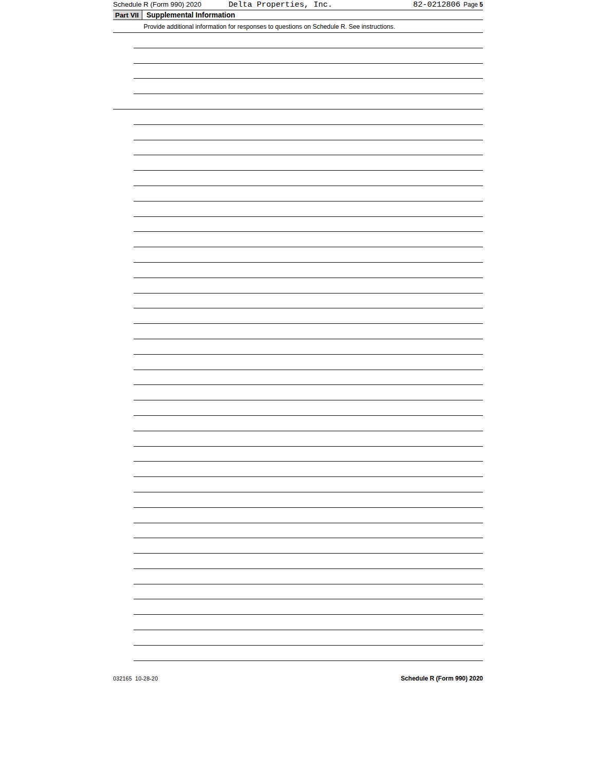Schedule R (Form 990) 2020
Delta Properties, Inc.
82-0212806
Page 5
Part VII
Supplemental Information
Provide additional information for responses to questions on Schedule R. See instructions.
032165 10-28-20
Schedule R (Form 990) 2020